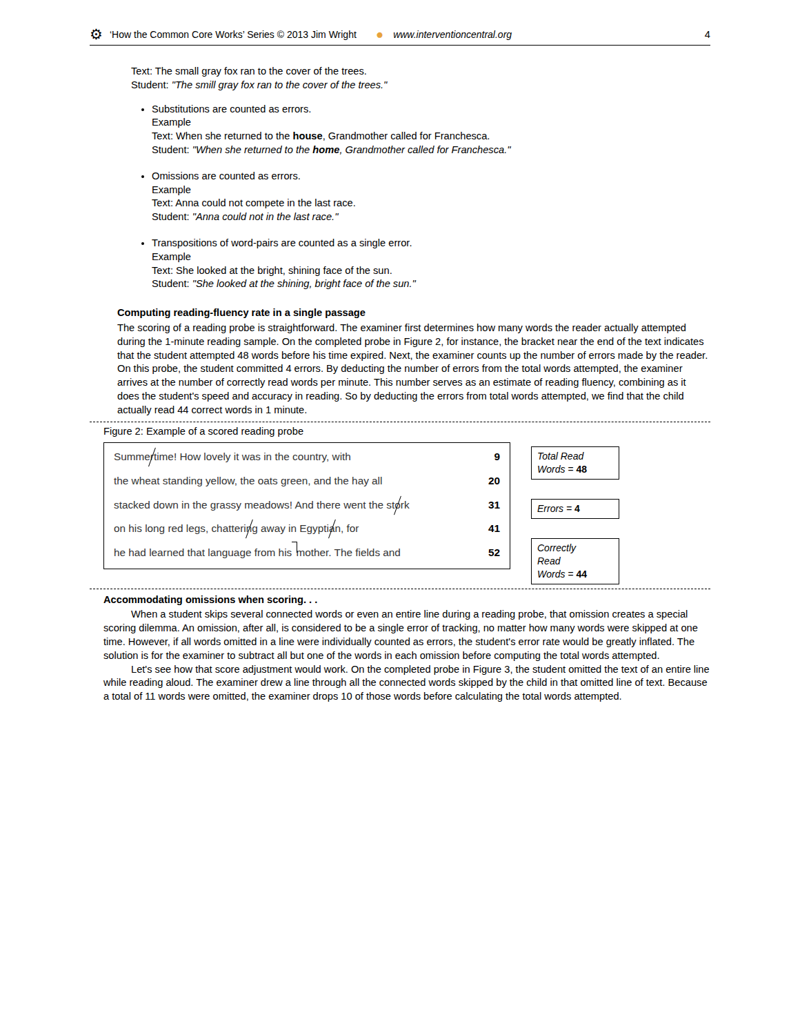⚙ ‘How the Common Core Works’ Series © 2013 Jim Wright ● www.interventioncentral.org 4
Text: The small gray fox ran to the cover of the trees. Student: "The smill gray fox ran to the cover of the trees."
Substitutions are counted as errors.
Example Text: When she returned to the house, Grandmother called for Franchesca. Student: "When she returned to the home, Grandmother called for Franchesca."
Omissions are counted as errors.
Example Text: Anna could not compete in the last race. Student: "Anna could not in the last race."
Transpositions of word-pairs are counted as a single error.
Example Text: She looked at the bright, shining face of the sun. Student: "She looked at the shining, bright face of the sun."
Computing reading-fluency rate in a single passage
The scoring of a reading probe is straightforward. The examiner first determines how many words the reader actually attempted during the 1-minute reading sample. On the completed probe in Figure 2, for instance, the bracket near the end of the text indicates that the student attempted 48 words before his time expired. Next, the examiner counts up the number of errors made by the reader. On this probe, the student committed 4 errors. By deducting the number of errors from the total words attempted, the examiner arrives at the number of correctly read words per minute. This number serves as an estimate of reading fluency, combining as it does the student's speed and accuracy in reading. So by deducting the errors from total words attempted, we find that the child actually read 44 correct words in 1 minute.
Figure 2: Example of a scored reading probe
Summertime! How lovely it was in the country, with 9
the wheat standing yellow, the oats green, and the hay all 20
stacked down in the grassy meadows! And there went the stork 31
on his long red legs, chattering away in Egyptian, for 41
he had learned that language from his mother. The fields and 52
Total Read
Words = 48
Errors = 4
Correctly
Read
Words = 44
Accommodating omissions when scoring. . .
When a student skips several connected words or even an entire line during a reading probe, that omission creates a special scoring dilemma. An omission, after all, is considered to be a single error of tracking, no matter how many words were skipped at one time. However, if all words omitted in a line were individually counted as errors, the student's error rate would be greatly inflated. The solution is for the examiner to subtract all but one of the words in each omission before computing the total words attempted.
Let's see how that score adjustment would work. On the completed probe in Figure 3, the student omitted the text of an entire line while reading aloud. The examiner drew a line through all the connected words skipped by the child in that omitted line of text. Because a total of 11 words were omitted, the examiner drops 10 of those words before calculating the total words attempted.